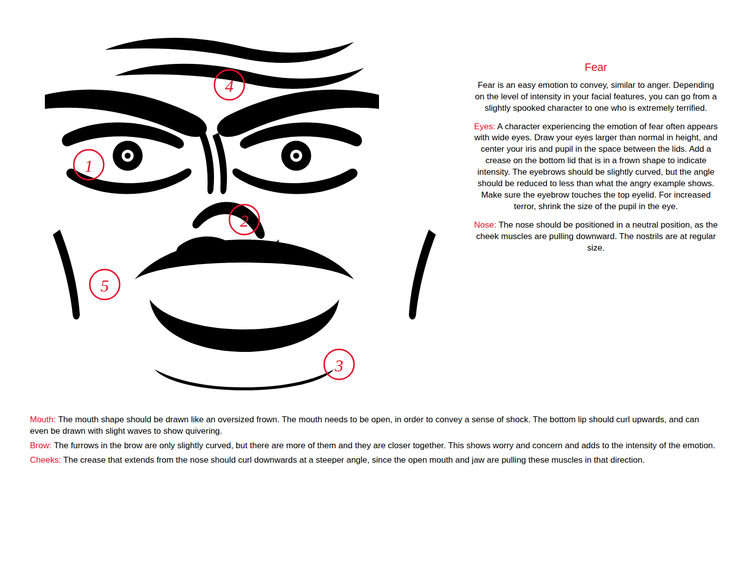1 2 3 4 5
Fear
Fear is an easy emotion to convey, similar to anger. Depending on the level of intensity in your facial features, you can go from a slightly spooked character to one who is extremely terrified.
Eyes: A character experiencing the emotion of fear often appears with wide eyes. Draw your eyes larger than normal in height, and center your iris and pupil in the space between the lids. Add a crease on the bottom lid that is in a frown shape to indicate intensity. The eyebrows should be slightly curved, but the angle should be reduced to less than what the angry example shows. Make sure the eyebrow touches the top eyelid. For increased terror, shrink the size of the pupil in the eye.
Nose: The nose should be positioned in a neutral position, as the cheek muscles are pulling downward. The nostrils are at regular size.
Mouth: The mouth shape should be drawn like an oversized frown. The mouth needs to be open, in order to convey a sense of shock. The bottom lip should curl upwards, and can even be drawn with slight waves to show quivering.
Brow: The furrows in the brow are only slightly curved, but there are more of them and they are closer together. This shows worry and concern and adds to the intensity of the emotion.
Cheeks: The crease that extends from the nose should curl downwards at a steeper angle, since the open mouth and jaw are pulling these muscles in that direction.